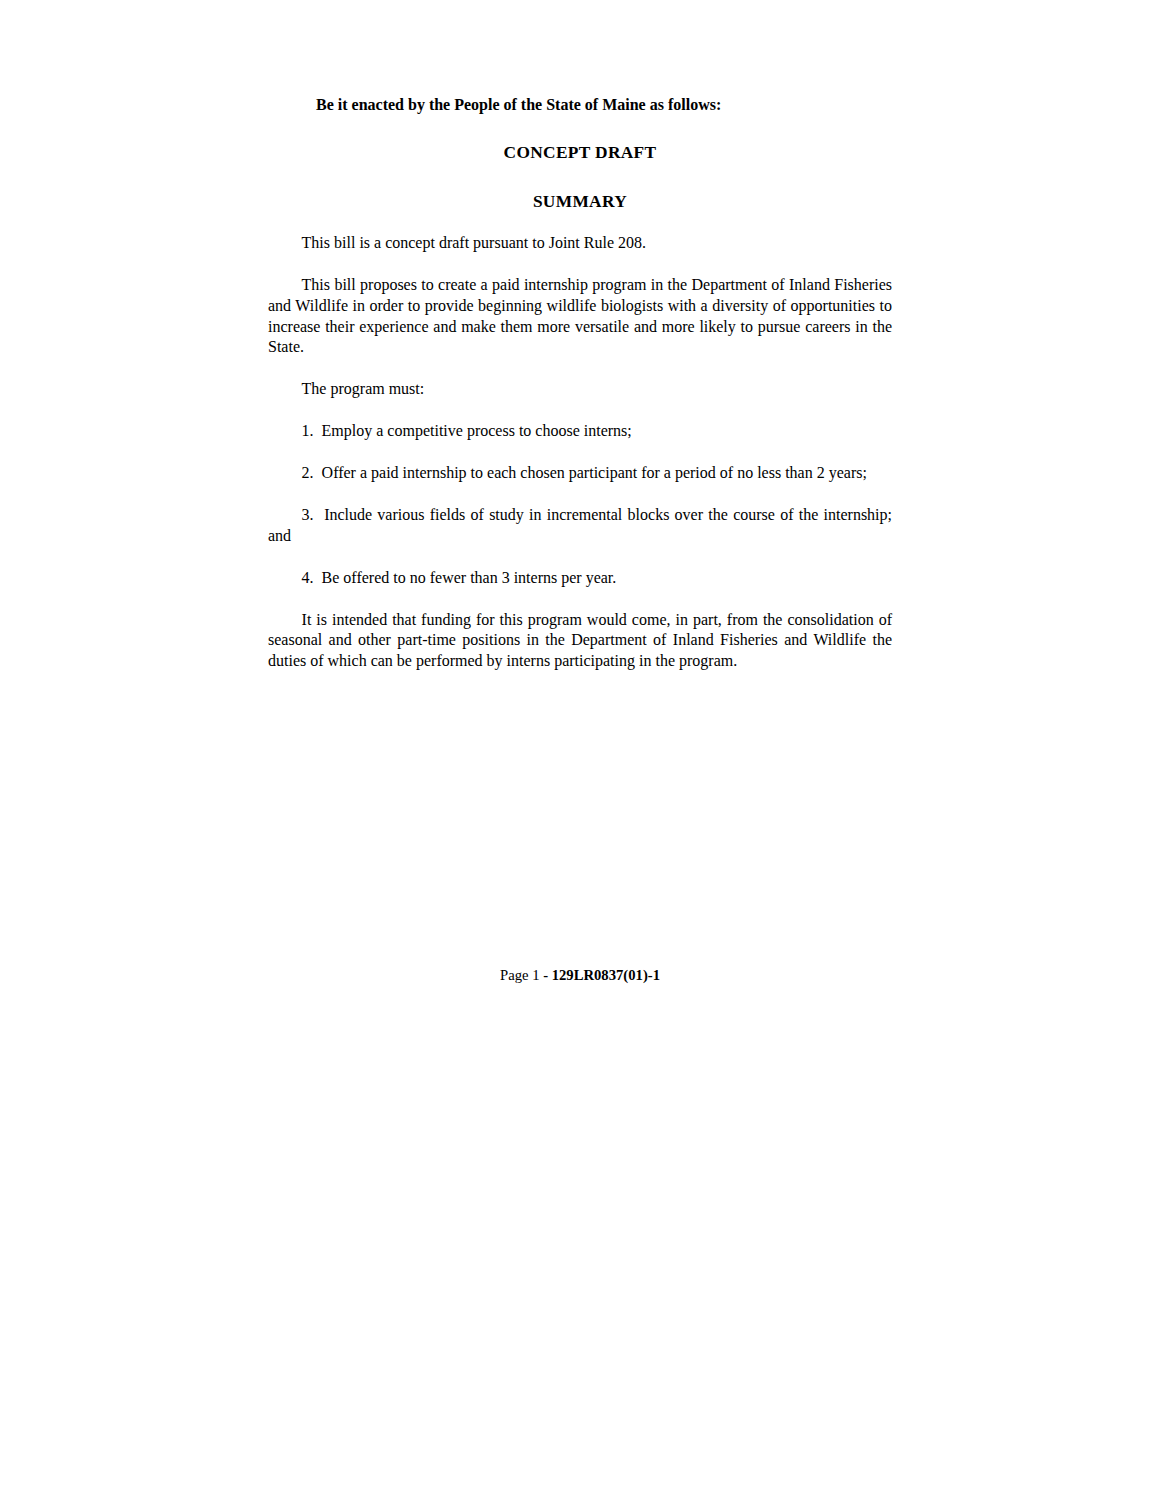Be it enacted by the People of the State of Maine as follows:
CONCEPT DRAFT
SUMMARY
This bill is a concept draft pursuant to Joint Rule 208.
This bill proposes to create a paid internship program in the Department of Inland Fisheries and Wildlife in order to provide beginning wildlife biologists with a diversity of opportunities to increase their experience and make them more versatile and more likely to pursue careers in the State.
The program must:
1. Employ a competitive process to choose interns;
2. Offer a paid internship to each chosen participant for a period of no less than 2 years;
3. Include various fields of study in incremental blocks over the course of the internship; and
4. Be offered to no fewer than 3 interns per year.
It is intended that funding for this program would come, in part, from the consolidation of seasonal and other part-time positions in the Department of Inland Fisheries and Wildlife the duties of which can be performed by interns participating in the program.
Page 1 - 129LR0837(01)-1